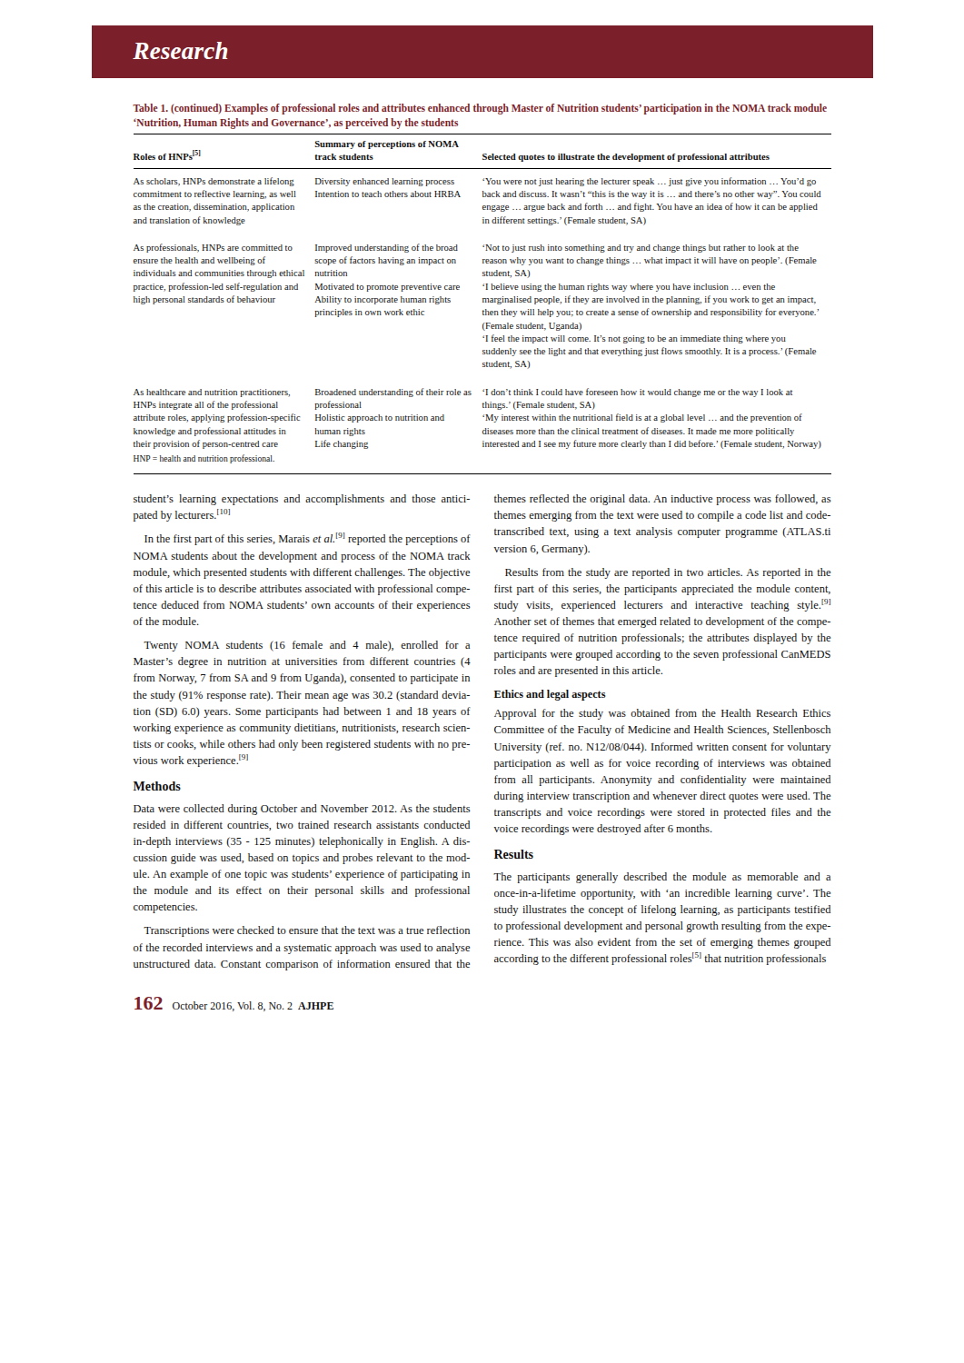Research
Table 1. (continued) Examples of professional roles and attributes enhanced through Master of Nutrition students’ participation in the NOMA track module ‘Nutrition, Human Rights and Governance’, as perceived by the students
| Roles of HNPs [5] | Summary of perceptions of NOMA track students | Selected quotes to illustrate the development of professional attributes |
| --- | --- | --- |
| As scholars, HNPs demonstrate a lifelong commitment to reflective learning, as well as the creation, dissemination, application and translation of knowledge | Diversity enhanced learning process Intention to teach others about HRBA | ‘You were not just hearing the lecturer speak … just give you information … You’d go back and discuss. It wasn’t “this is the way it is … and there’s no other way”. You could engage … argue back and forth … and fight. You have an idea of how it can be applied in different settings.’ (Female student, SA) |
| As professionals, HNPs are committed to ensure the health and wellbeing of individuals and communities through ethical practice, profession-led self-regulation and high personal standards of behaviour | Improved understanding of the broad scope of factors having an impact on nutrition Motivated to promote preventive care Ability to incorporate human rights principles in own work ethic | ‘Not to just rush into something and try and change things but rather to look at the reason why you want to change things … what impact it will have on people’. (Female student, SA) ‘I believe using the human rights way where you have inclusion … even the marginalised people, if they are involved in the planning, if you work to get an impact, then they will help you; to create a sense of ownership and responsibility for everyone.’ (Female student, Uganda) ‘I feel the impact will come. It’s not going to be an immediate thing where you suddenly see the light and that everything just flows smoothly. It is a process.’ (Female student, SA) |
| As healthcare and nutrition practitioners, HNPs integrate all of the professional attribute roles, applying profession-specific knowledge and professional attitudes in their provision of person-centred care HNP = health and nutrition professional. | Broadened understanding of their role as professional Holistic approach to nutrition and human rights Life changing | ‘I don’t think I could have foreseen how it would change me or the way I look at things.’ (Female student, SA) ‘My interest within the nutritional field is at a global level … and the prevention of diseases more than the clinical treatment of diseases. It made me more politically interested and I see my future more clearly than I did before.’ (Female student, Norway) |
student’s learning expectations and accomplishments and those anticipated by lecturers.[10]
In the first part of this series, Marais et al.[9] reported the perceptions of NOMA students about the development and process of the NOMA track module, which presented students with different challenges. The objective of this article is to describe attributes associated with professional competence deduced from NOMA students’ own accounts of their experiences of the module.
Twenty NOMA students (16 female and 4 male), enrolled for a Master’s degree in nutrition at universities from different countries (4 from Norway, 7 from SA and 9 from Uganda), consented to participate in the study (91% response rate). Their mean age was 30.2 (standard deviation (SD) 6.0) years. Some participants had between 1 and 18 years of working experience as community dietitians, nutritionists, research scientists or cooks, while others had only been registered students with no previous work experience.[9]
Methods
Data were collected during October and November 2012. As the students resided in different countries, two trained research assistants conducted in-depth interviews (35 - 125 minutes) telephonically in English. A discussion guide was used, based on topics and probes relevant to the module. An example of one topic was students’ experience of participating in the module and its effect on their personal skills and professional competencies.
Transcriptions were checked to ensure that the text was a true reflection of the recorded interviews and a systematic approach was used to analyse unstructured data. Constant comparison of information ensured that the themes reflected the original data. An inductive process was followed, as themes emerging from the text were used to compile a code list and code-transcribed text, using a text analysis computer programme (ATLAS.ti version 6, Germany).
Results from the study are reported in two articles. As reported in the first part of this series, the participants appreciated the module content, study visits, experienced lecturers and interactive teaching style.[9] Another set of themes that emerged related to development of the competence required of nutrition professionals; the attributes displayed by the participants were grouped according to the seven professional CanMEDS roles and are presented in this article.
Ethics and legal aspects
Approval for the study was obtained from the Health Research Ethics Committee of the Faculty of Medicine and Health Sciences, Stellenbosch University (ref. no. N12/08/044). Informed written consent for voluntary participation as well as for voice recording of interviews was obtained from all participants. Anonymity and confidentiality were maintained during interview transcription and whenever direct quotes were used. The transcripts and voice recordings were stored in protected files and the voice recordings were destroyed after 6 months.
Results
The participants generally described the module as memorable and a once-in-a-lifetime opportunity, with ‘an incredible learning curve’. The study illustrates the concept of lifelong learning, as participants testified to professional development and personal growth resulting from the experience. This was also evident from the set of emerging themes grouped according to the different professional roles[5] that nutrition professionals
162 October 2016, Vol. 8, No. 2 AJHPE